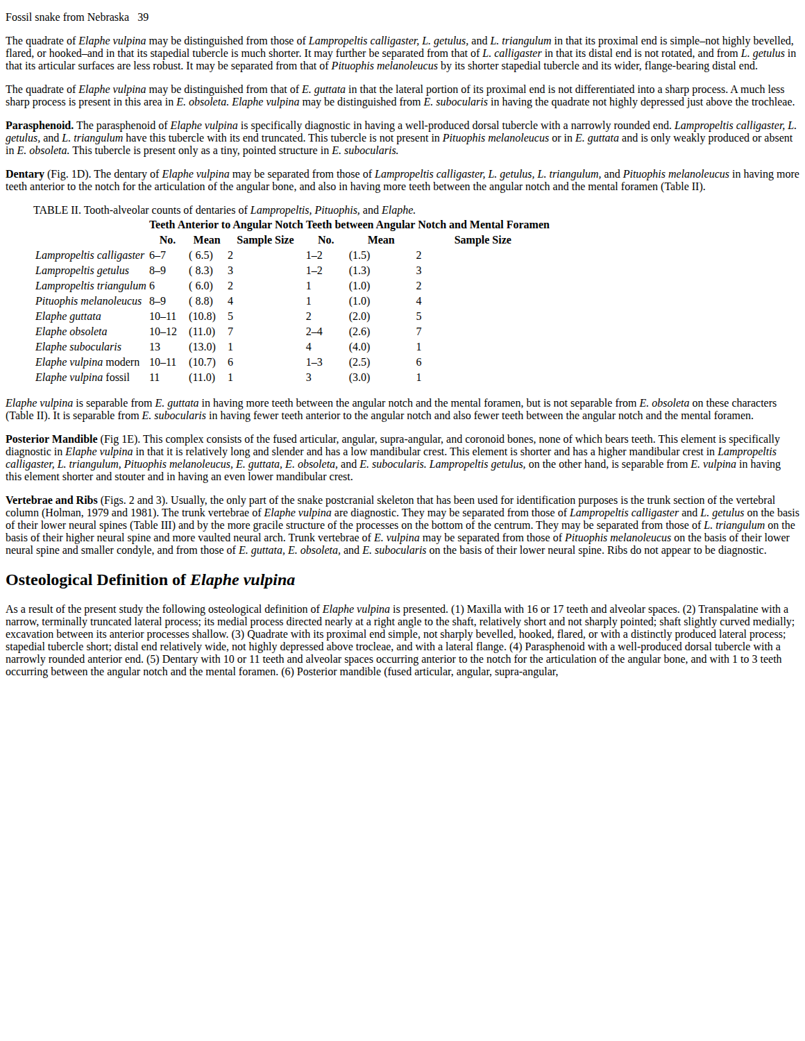Fossil snake from Nebraska 39
The quadrate of Elaphe vulpina may be distinguished from those of Lampropeltis calligaster, L. getulus, and L. triangulum in that its proximal end is simple–not highly bevelled, flared, or hooked–and in that its stapedial tubercle is much shorter. It may further be separated from that of L. calligaster in that its distal end is not rotated, and from L. getulus in that its articular surfaces are less robust. It may be separated from that of Pituophis melanoleucus by its shorter stapedial tubercle and its wider, flange-bearing distal end.
The quadrate of Elaphe vulpina may be distinguished from that of E. guttata in that the lateral portion of its proximal end is not differentiated into a sharp process. A much less sharp process is present in this area in E. obsoleta. Elaphe vulpina may be distinguished from E. subocularis in having the quadrate not highly depressed just above the trochleae.
Parasphenoid. The parasphenoid of Elaphe vulpina is specifically diagnostic in having a well-produced dorsal tubercle with a narrowly rounded end. Lampropeltis calligaster, L. getulus, and L. triangulum have this tubercle with its end truncated. This tubercle is not present in Pituophis melanoleucus or in E. guttata and is only weakly produced or absent in E. obsoleta. This tubercle is present only as a tiny, pointed structure in E. subocularis.
Dentary (Fig. 1D). The dentary of Elaphe vulpina may be separated from those of Lampropeltis calligaster, L. getulus, L. triangulum, and Pituophis melanoleucus in having more teeth anterior to the notch for the articulation of the angular bone, and also in having more teeth between the angular notch and the mental foramen (Table II).
TABLE II. Tooth-alveolar counts of dentaries of Lampropeltis, Pituophis, and Elaphe.
| | Teeth Anterior to Angular Notch | Teeth between Angular Notch and Mental Foramen |
| --- | --- | --- |
| No. | Mean | Sample Size | No. | Mean | Sample Size |
| Lampropeltis calligaster | 6–7 | ( 6.5) | 2 | 1–2 | (1.5) | 2 |
| Lampropeltis getulus | 8–9 | ( 8.3) | 3 | 1–2 | (1.3) | 3 |
| Lampropeltis triangulum | 6 | ( 6.0) | 2 | 1 | (1.0) | 2 |
| Pituophis melanoleucus | 8–9 | ( 8.8) | 4 | 1 | (1.0) | 4 |
| Elaphe guttata | 10–11 | (10.8) | 5 | 2 | (2.0) | 5 |
| Elaphe obsoleta | 10–12 | (11.0) | 7 | 2–4 | (2.6) | 7 |
| Elaphe subocularis | 13 | (13.0) | 1 | 4 | (4.0) | 1 |
| Elaphe vulpina modern | 10–11 | (10.7) | 6 | 1–3 | (2.5) | 6 |
| Elaphe vulpina fossil | 11 | (11.0) | 1 | 3 | (3.0) | 1 |
Elaphe vulpina is separable from E. guttata in having more teeth between the angular notch and the mental foramen, but is not separable from E. obsoleta on these characters (Table II). It is separable from E. subocularis in having fewer teeth anterior to the angular notch and also fewer teeth between the angular notch and the mental foramen.
Posterior Mandible (Fig 1E). This complex consists of the fused articular, angular, supra-angular, and coronoid bones, none of which bears teeth. This element is specifically diagnostic in Elaphe vulpina in that it is relatively long and slender and has a low mandibular crest. This element is shorter and has a higher mandibular crest in Lampropeltis calligaster, L. triangulum, Pituophis melanoleucus, E. guttata, E. obsoleta, and E. subocularis. Lampropeltis getulus, on the other hand, is separable from E. vulpina in having this element shorter and stouter and in having an even lower mandibular crest.
Vertebrae and Ribs (Figs. 2 and 3). Usually, the only part of the snake postcranial skeleton that has been used for identification purposes is the trunk section of the vertebral column (Holman, 1979 and 1981). The trunk vertebrae of Elaphe vulpina are diagnostic. They may be separated from those of Lampropeltis calligaster and L. getulus on the basis of their lower neural spines (Table III) and by the more gracile structure of the processes on the bottom of the centrum. They may be separated from those of L. triangulum on the basis of their higher neural spine and more vaulted neural arch. Trunk vertebrae of E. vulpina may be separated from those of Pituophis melanoleucus on the basis of their lower neural spine and smaller condyle, and from those of E. guttata, E. obsoleta, and E. subocularis on the basis of their lower neural spine. Ribs do not appear to be diagnostic.
Osteological Definition of Elaphe vulpina
As a result of the present study the following osteological definition of Elaphe vulpina is presented. (1) Maxilla with 16 or 17 teeth and alveolar spaces. (2) Transpalatine with a narrow, terminally truncated lateral process; its medial process directed nearly at a right angle to the shaft, relatively short and not sharply pointed; shaft slightly curved medially; excavation between its anterior processes shallow. (3) Quadrate with its proximal end simple, not sharply bevelled, hooked, flared, or with a distinctly produced lateral process; stapedial tubercle short; distal end relatively wide, not highly depressed above trocleae, and with a lateral flange. (4) Parasphenoid with a well-produced dorsal tubercle with a narrowly rounded anterior end. (5) Dentary with 10 or 11 teeth and alveolar spaces occurring anterior to the notch for the articulation of the angular bone, and with 1 to 3 teeth occurring between the angular notch and the mental foramen. (6) Posterior mandible (fused articular, angular, supra-angular,